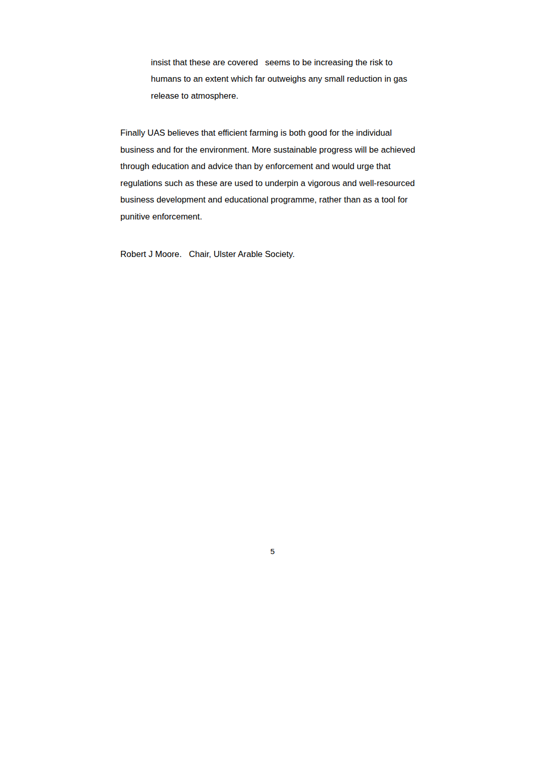insist that these are covered seems to be increasing the risk to humans to an extent which far outweighs any small reduction in gas release to atmosphere.
Finally UAS believes that efficient farming is both good for the individual business and for the environment. More sustainable progress will be achieved through education and advice than by enforcement and would urge that regulations such as these are used to underpin a vigorous and well-resourced business development and educational programme, rather than as a tool for punitive enforcement.
Robert J Moore. Chair, Ulster Arable Society.
5